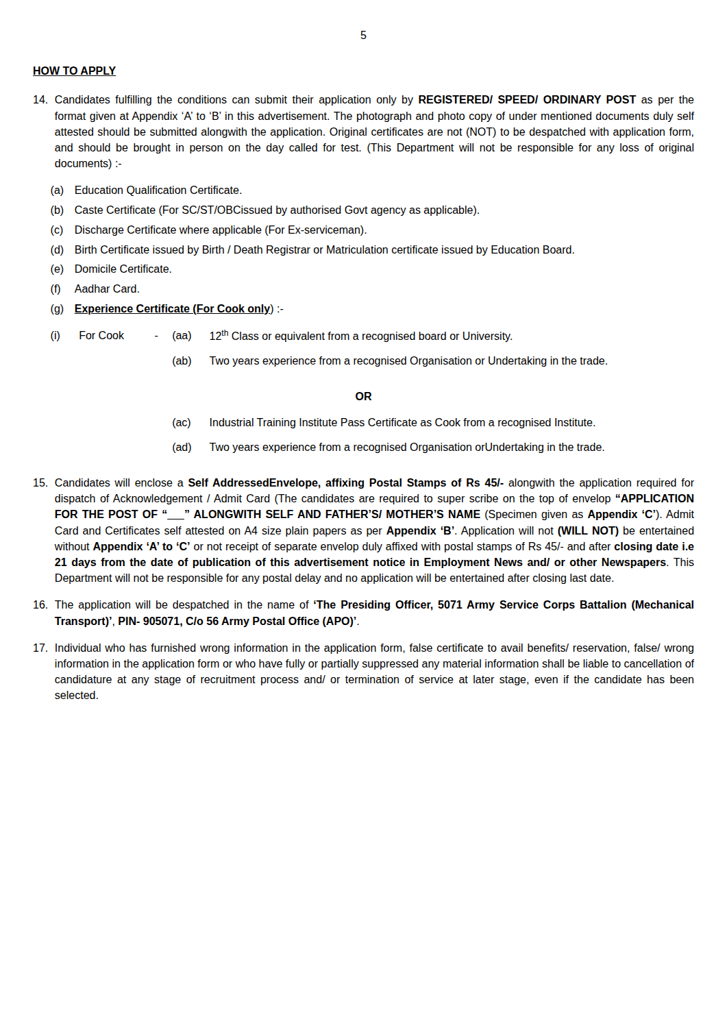5
HOW TO APPLY
14. Candidates fulfilling the conditions can submit their application only by REGISTERED/ SPEED/ ORDINARY POST as per the format given at Appendix ‘A’ to ‘B’ in this advertisement. The photograph and photo copy of under mentioned documents duly self attested should be submitted alongwith the application. Original certificates are not (NOT) to be despatched with application form, and should be brought in person on the day called for test. (This Department will not be responsible for any loss of original documents) :-
(a) Education Qualification Certificate.
(b) Caste Certificate (For SC/ST/OBCissued by authorised Govt agency as applicable).
(c) Discharge Certificate where applicable (For Ex-serviceman).
(d) Birth Certificate issued by Birth / Death Registrar or Matriculation certificate issued by Education Board.
(e) Domicile Certificate.
(f) Aadhar Card.
(g) Experience Certificate (For Cook only) :-
| (i) | For Cook | - | (aa) | 12 th Class or equivalent from a recognised board or University. |
| | | | (ab) | Two years experience from a recognised Organisation or Undertaking in the trade. |
OR
| | | | (ac) | Industrial Training Institute Pass Certificate as Cook from a recognised Institute. |
| | | | (ad) | Two years experience from a recognised Organisation orUndertaking in the trade. |
15. Candidates will enclose a Self AddressedEnvelope, affixing Postal Stamps of Rs 45/- alongwith the application required for dispatch of Acknowledgement / Admit Card (The candidates are required to super scribe on the top of envelop “APPLICATION FOR THE POST OF “ ” ALONGWITH SELF AND FATHER’S/ MOTHER’S NAME (Specimen given as Appendix ‘C’). Admit Card and Certificates self attested on A4 size plain papers as per Appendix ‘B’. Application will not (WILL NOT) be entertained without Appendix ‘A’ to ‘C’ or not receipt of separate envelop duly affixed with postal stamps of Rs 45/- and after closing date i.e 21 days from the date of publication of this advertisement notice in Employment News and/ or other Newspapers. This Department will not be responsible for any postal delay and no application will be entertained after closing last date.
16. The application will be despatched in the name of ‘The Presiding Officer, 5071 Army Service Corps Battalion (Mechanical Transport)’, PIN- 905071, C/o 56 Army Postal Office (APO)’.
17. Individual who has furnished wrong information in the application form, false certificate to avail benefits/ reservation, false/ wrong information in the application form or who have fully or partially suppressed any material information shall be liable to cancellation of candidature at any stage of recruitment process and/ or termination of service at later stage, even if the candidate has been selected.